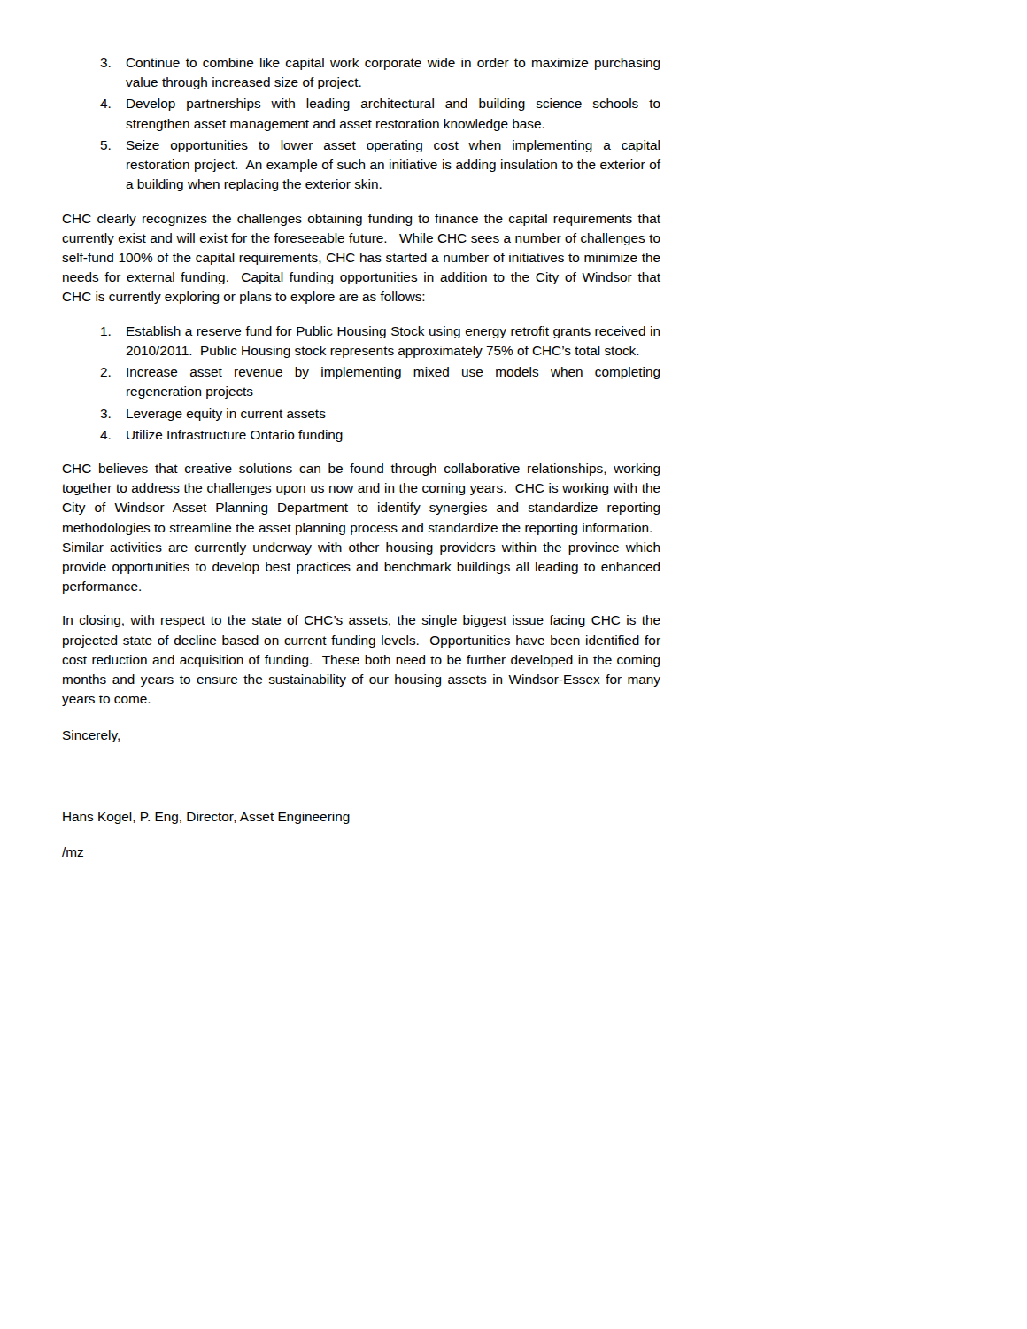Continue to combine like capital work corporate wide in order to maximize purchasing value through increased size of project.
Develop partnerships with leading architectural and building science schools to strengthen asset management and asset restoration knowledge base.
Seize opportunities to lower asset operating cost when implementing a capital restoration project. An example of such an initiative is adding insulation to the exterior of a building when replacing the exterior skin.
CHC clearly recognizes the challenges obtaining funding to finance the capital requirements that currently exist and will exist for the foreseeable future. While CHC sees a number of challenges to self-fund 100% of the capital requirements, CHC has started a number of initiatives to minimize the needs for external funding. Capital funding opportunities in addition to the City of Windsor that CHC is currently exploring or plans to explore are as follows:
Establish a reserve fund for Public Housing Stock using energy retrofit grants received in 2010/2011. Public Housing stock represents approximately 75% of CHC’s total stock.
Increase asset revenue by implementing mixed use models when completing regeneration projects
Leverage equity in current assets
Utilize Infrastructure Ontario funding
CHC believes that creative solutions can be found through collaborative relationships, working together to address the challenges upon us now and in the coming years. CHC is working with the City of Windsor Asset Planning Department to identify synergies and standardize reporting methodologies to streamline the asset planning process and standardize the reporting information. Similar activities are currently underway with other housing providers within the province which provide opportunities to develop best practices and benchmark buildings all leading to enhanced performance.
In closing, with respect to the state of CHC’s assets, the single biggest issue facing CHC is the projected state of decline based on current funding levels. Opportunities have been identified for cost reduction and acquisition of funding. These both need to be further developed in the coming months and years to ensure the sustainability of our housing assets in Windsor-Essex for many years to come.
Sincerely,
Hans Kogel, P. Eng, Director, Asset Engineering
/mz